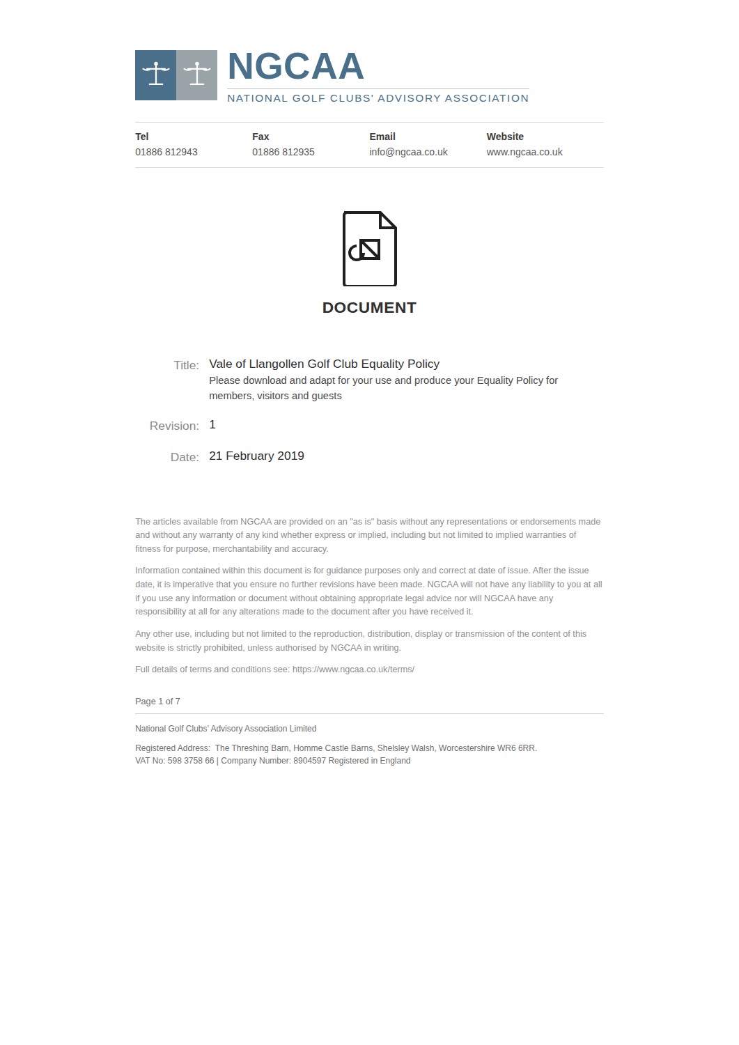NGCAA
National Golf Clubs' Advisory Association
Tel
01886 812943
Fax
01886 812935
Email
info@ngcaa.co.uk
Website
www.ngcaa.co.uk
DOCUMENT
Title:
Vale of Llangollen Golf Club Equality Policy
Please download and adapt for your use and produce your Equality Policy for members, visitors and guests
Revision:
1
Date:
21 February 2019
The articles available from NGCAA are provided on an "as is" basis without any representations or endorsements made and without any warranty of any kind whether express or implied, including but not limited to implied warranties of fitness for purpose, merchantability and accuracy.
Information contained within this document is for guidance purposes only and correct at date of issue. After the issue date, it is imperative that you ensure no further revisions have been made. NGCAA will not have any liability to you at all if you use any information or document without obtaining appropriate legal advice nor will NGCAA have any responsibility at all for any alterations made to the document after you have received it.
Any other use, including but not limited to the reproduction, distribution, display or transmission of the content of this website is strictly prohibited, unless authorised by NGCAA in writing.
Full details of terms and conditions see: https://www.ngcaa.co.uk/terms/
Page 1 of 7
National Golf Clubs’ Advisory Association Limited
Registered Address: The Threshing Barn, Homme Castle Barns, Shelsley Walsh, Worcestershire WR6 6RR.
VAT No: 598 3758 66 | Company Number: 8904597 Registered in England